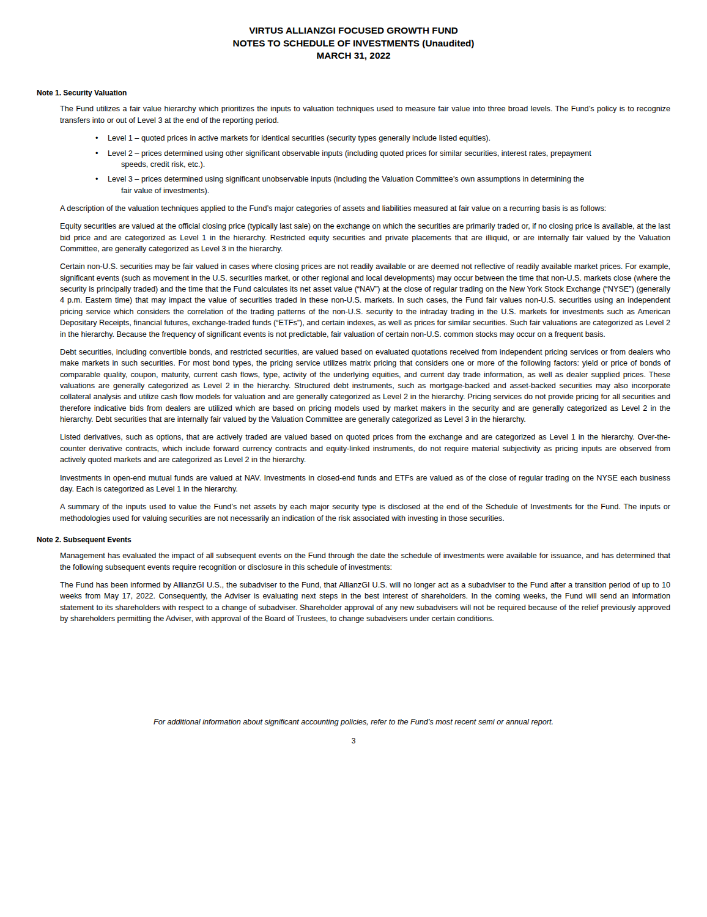VIRTUS ALLIANZGI FOCUSED GROWTH FUND
NOTES TO SCHEDULE OF INVESTMENTS (Unaudited)
MARCH 31, 2022
Note 1. Security Valuation
The Fund utilizes a fair value hierarchy which prioritizes the inputs to valuation techniques used to measure fair value into three broad levels. The Fund’s policy is to recognize transfers into or out of Level 3 at the end of the reporting period.
Level 1 – quoted prices in active markets for identical securities (security types generally include listed equities).
Level 2 – prices determined using other significant observable inputs (including quoted prices for similar securities, interest rates, prepayment speeds, credit risk, etc.).
Level 3 – prices determined using significant unobservable inputs (including the Valuation Committee’s own assumptions in determining the fair value of investments).
A description of the valuation techniques applied to the Fund’s major categories of assets and liabilities measured at fair value on a recurring basis is as follows:
Equity securities are valued at the official closing price (typically last sale) on the exchange on which the securities are primarily traded or, if no closing price is available, at the last bid price and are categorized as Level 1 in the hierarchy. Restricted equity securities and private placements that are illiquid, or are internally fair valued by the Valuation Committee, are generally categorized as Level 3 in the hierarchy.
Certain non-U.S. securities may be fair valued in cases where closing prices are not readily available or are deemed not reflective of readily available market prices. For example, significant events (such as movement in the U.S. securities market, or other regional and local developments) may occur between the time that non-U.S. markets close (where the security is principally traded) and the time that the Fund calculates its net asset value (“NAV”) at the close of regular trading on the New York Stock Exchange (“NYSE”) (generally 4 p.m. Eastern time) that may impact the value of securities traded in these non-U.S. markets. In such cases, the Fund fair values non-U.S. securities using an independent pricing service which considers the correlation of the trading patterns of the non-U.S. security to the intraday trading in the U.S. markets for investments such as American Depositary Receipts, financial futures, exchange-traded funds (“ETFs”), and certain indexes, as well as prices for similar securities. Such fair valuations are categorized as Level 2 in the hierarchy. Because the frequency of significant events is not predictable, fair valuation of certain non-U.S. common stocks may occur on a frequent basis.
Debt securities, including convertible bonds, and restricted securities, are valued based on evaluated quotations received from independent pricing services or from dealers who make markets in such securities. For most bond types, the pricing service utilizes matrix pricing that considers one or more of the following factors: yield or price of bonds of comparable quality, coupon, maturity, current cash flows, type, activity of the underlying equities, and current day trade information, as well as dealer supplied prices. These valuations are generally categorized as Level 2 in the hierarchy. Structured debt instruments, such as mortgage-backed and asset-backed securities may also incorporate collateral analysis and utilize cash flow models for valuation and are generally categorized as Level 2 in the hierarchy. Pricing services do not provide pricing for all securities and therefore indicative bids from dealers are utilized which are based on pricing models used by market makers in the security and are generally categorized as Level 2 in the hierarchy. Debt securities that are internally fair valued by the Valuation Committee are generally categorized as Level 3 in the hierarchy.
Listed derivatives, such as options, that are actively traded are valued based on quoted prices from the exchange and are categorized as Level 1 in the hierarchy. Over-the-counter derivative contracts, which include forward currency contracts and equity-linked instruments, do not require material subjectivity as pricing inputs are observed from actively quoted markets and are categorized as Level 2 in the hierarchy.
Investments in open-end mutual funds are valued at NAV. Investments in closed-end funds and ETFs are valued as of the close of regular trading on the NYSE each business day. Each is categorized as Level 1 in the hierarchy.
A summary of the inputs used to value the Fund’s net assets by each major security type is disclosed at the end of the Schedule of Investments for the Fund. The inputs or methodologies used for valuing securities are not necessarily an indication of the risk associated with investing in those securities.
Note 2. Subsequent Events
Management has evaluated the impact of all subsequent events on the Fund through the date the schedule of investments were available for issuance, and has determined that the following subsequent events require recognition or disclosure in this schedule of investments:
The Fund has been informed by AllianzGI U.S., the subadviser to the Fund, that AllianzGI U.S. will no longer act as a subadviser to the Fund after a transition period of up to 10 weeks from May 17, 2022. Consequently, the Adviser is evaluating next steps in the best interest of shareholders. In the coming weeks, the Fund will send an information statement to its shareholders with respect to a change of subadviser. Shareholder approval of any new subadvisers will not be required because of the relief previously approved by shareholders permitting the Adviser, with approval of the Board of Trustees, to change subadvisers under certain conditions.
For additional information about significant accounting policies, refer to the Fund’s most recent semi or annual report.
3